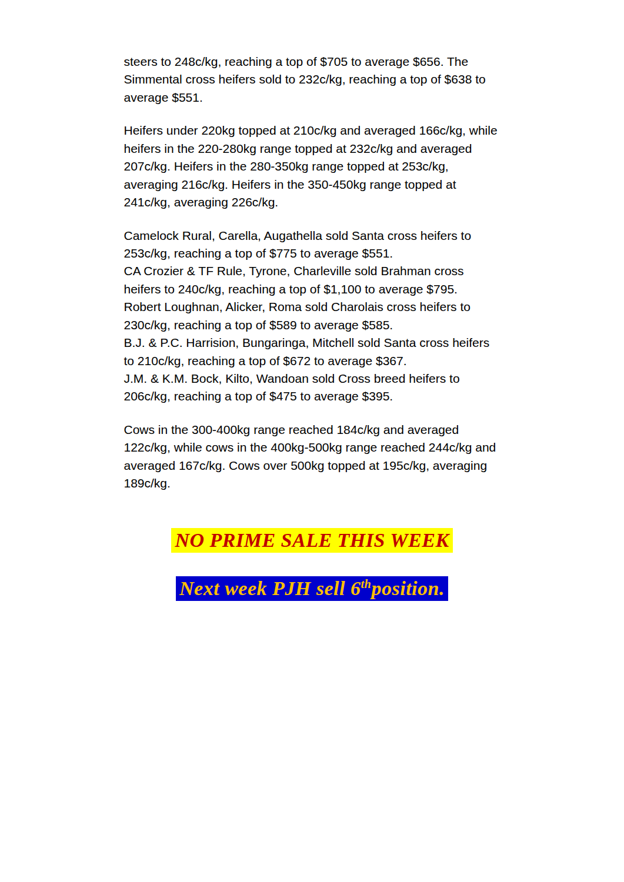steers to 248c/kg, reaching a top of $705 to average $656. The Simmental cross heifers sold to 232c/kg, reaching a top of $638 to average $551.
Heifers under 220kg topped at 210c/kg and averaged 166c/kg, while heifers in the 220-280kg range topped at 232c/kg and averaged 207c/kg. Heifers in the 280-350kg range topped at 253c/kg, averaging 216c/kg. Heifers in the 350-450kg range topped at 241c/kg, averaging 226c/kg.
Camelock Rural, Carella, Augathella sold Santa cross heifers to 253c/kg, reaching a top of $775 to average $551.
CA Crozier & TF Rule, Tyrone, Charleville sold Brahman cross heifers to 240c/kg, reaching a top of $1,100 to average $795.
Robert Loughnan, Alicker, Roma sold Charolais cross heifers to 230c/kg, reaching a top of $589 to average $585.
B.J. & P.C. Harrision, Bungaringa, Mitchell sold Santa cross heifers to 210c/kg, reaching a top of $672 to average $367.
J.M. & K.M. Bock, Kilto, Wandoan sold Cross breed heifers to 206c/kg, reaching a top of $475 to average $395.
Cows in the 300-400kg range reached 184c/kg and averaged 122c/kg, while cows in the 400kg-500kg range reached 244c/kg and averaged 167c/kg. Cows over 500kg topped at 195c/kg, averaging 189c/kg.
NO PRIME SALE THIS WEEK
Next week PJH sell 6thposition.